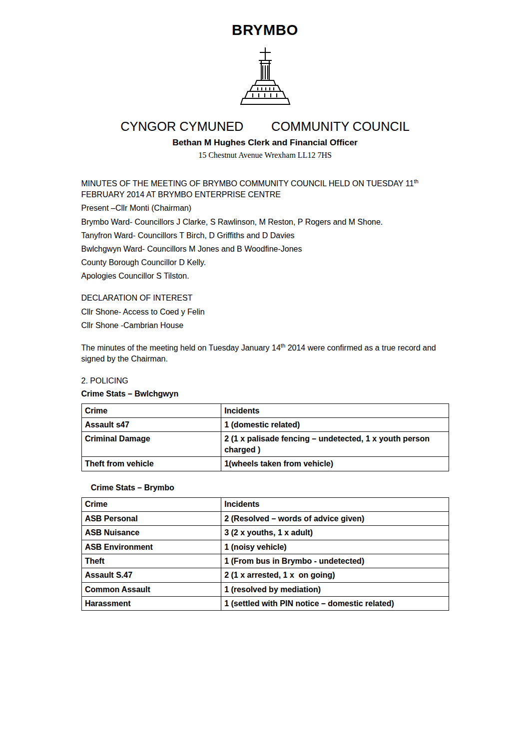BRYMBO
CYNGOR CYMUNED COMMUNITY COUNCIL
Bethan M Hughes Clerk and Financial Officer
15 Chestnut Avenue Wrexham LL12 7HS
MINUTES OF THE MEETING OF BRYMBO COMMUNITY COUNCIL HELD ON TUESDAY 11th FEBRUARY 2014 AT BRYMBO ENTERPRISE CENTRE
Present –Cllr Monti (Chairman)
Brymbo Ward- Councillors J Clarke, S Rawlinson, M Reston, P Rogers and M Shone.
Tanyfron Ward- Councillors T Birch, D Griffiths and D Davies
Bwlchgwyn Ward- Councillors M Jones and B Woodfine-Jones
County Borough Councillor D Kelly.
Apologies Councillor S Tilston.
DECLARATION OF INTEREST
Cllr Shone- Access to Coed y Felin
Cllr Shone -Cambrian House
The minutes of the meeting held on Tuesday January 14th 2014 were confirmed as a true record and signed by the Chairman.
2. POLICING
Crime Stats – Bwlchgwyn
| Crime | Incidents |
| Assault s47 | 1 (domestic related) |
| Criminal Damage | 2 (1 x palisade fencing – undetected, 1 x youth person charged ) |
| Theft from vehicle | 1(wheels taken from vehicle) |
Crime Stats – Brymbo
| Crime | Incidents |
| ASB Personal | 2 (Resolved – words of advice given) |
| ASB Nuisance | 3 (2 x youths, 1 x adult) |
| ASB Environment | 1 (noisy vehicle) |
| Theft | 1 (From bus in Brymbo - undetected) |
| Assault S.47 | 2 (1 x arrested, 1 x on going) |
| Common Assault | 1 (resolved by mediation) |
| Harassment | 1 (settled with PIN notice – domestic related) |